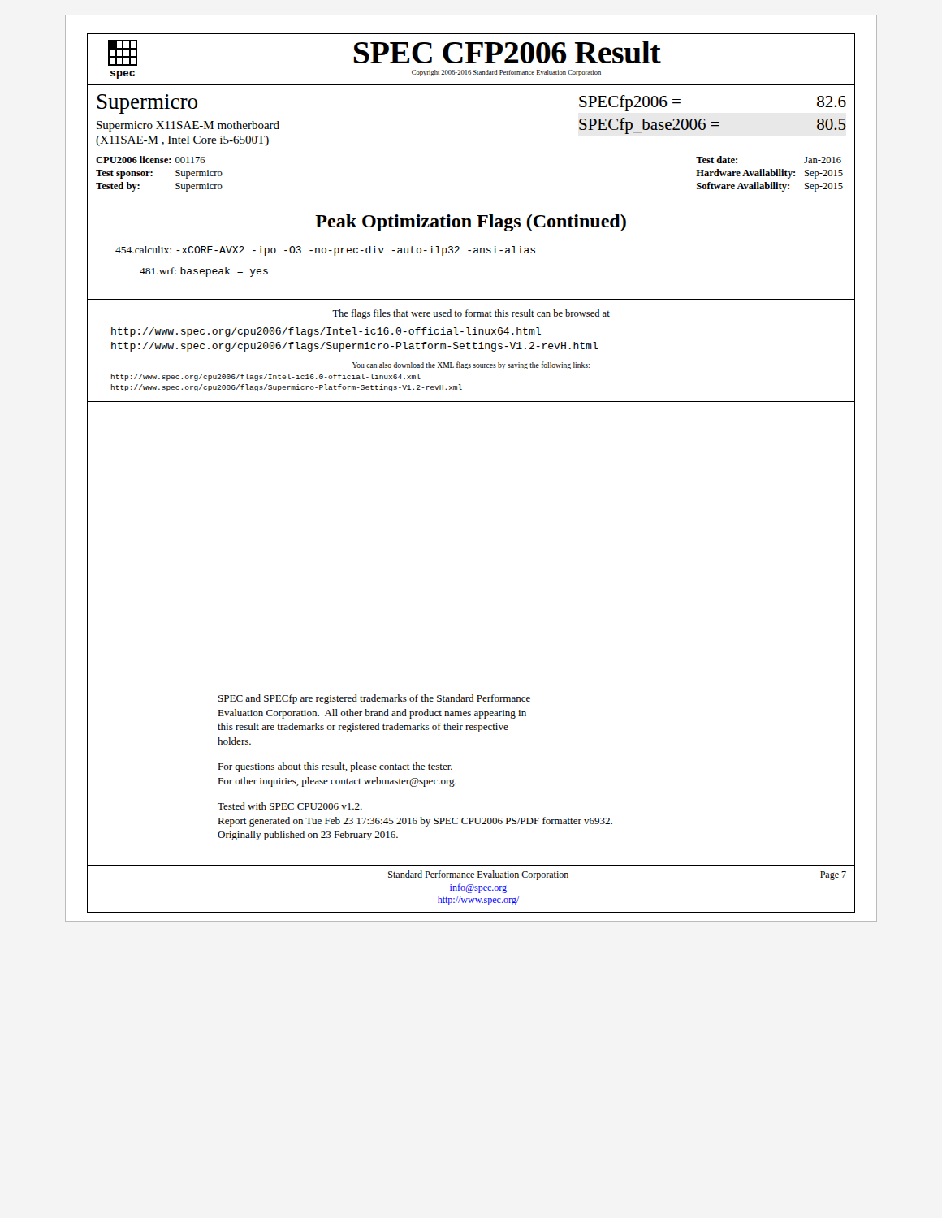spec
SPEC CFP2006 Result
Copyright 2006-2016 Standard Performance Evaluation Corporation
Supermicro
Supermicro X11SAE-M motherboard
(X11SAE-M , Intel Core i5-6500T)
SPECfp2006 = 82.6
SPECfp_base2006 = 80.5
| CPU2006 license: | 001176 |
| Test sponsor: | Supermicro |
| Tested by: | Supermicro |
| Test date: | Jan-2016 |
| Hardware Availability: | Sep-2015 |
| Software Availability: | Sep-2015 |
Peak Optimization Flags (Continued)
454.calculix: -xCORE-AVX2 -ipo -O3 -no-prec-div -auto-ilp32 -ansi-alias
481.wrf: basepeak = yes
The flags files that were used to format this result can be browsed at
http://www.spec.org/cpu2006/flags/Intel-ic16.0-official-linux64.html
http://www.spec.org/cpu2006/flags/Supermicro-Platform-Settings-V1.2-revH.html
You can also download the XML flags sources by saving the following links:
http://www.spec.org/cpu2006/flags/Intel-ic16.0-official-linux64.xml
http://www.spec.org/cpu2006/flags/Supermicro-Platform-Settings-V1.2-revH.xml
SPEC and SPECfp are registered trademarks of the Standard Performance
Evaluation Corporation. All other brand and product names appearing in
this result are trademarks or registered trademarks of their respective
holders.
For questions about this result, please contact the tester.
For other inquiries, please contact webmaster@spec.org.
Tested with SPEC CPU2006 v1.2.
Report generated on Tue Feb 23 17:36:45 2016 by SPEC CPU2006 PS/PDF formatter v6932.
Originally published on 23 February 2016.
Standard Performance Evaluation Corporation
info@spec.org
http://www.spec.org/
Page 7